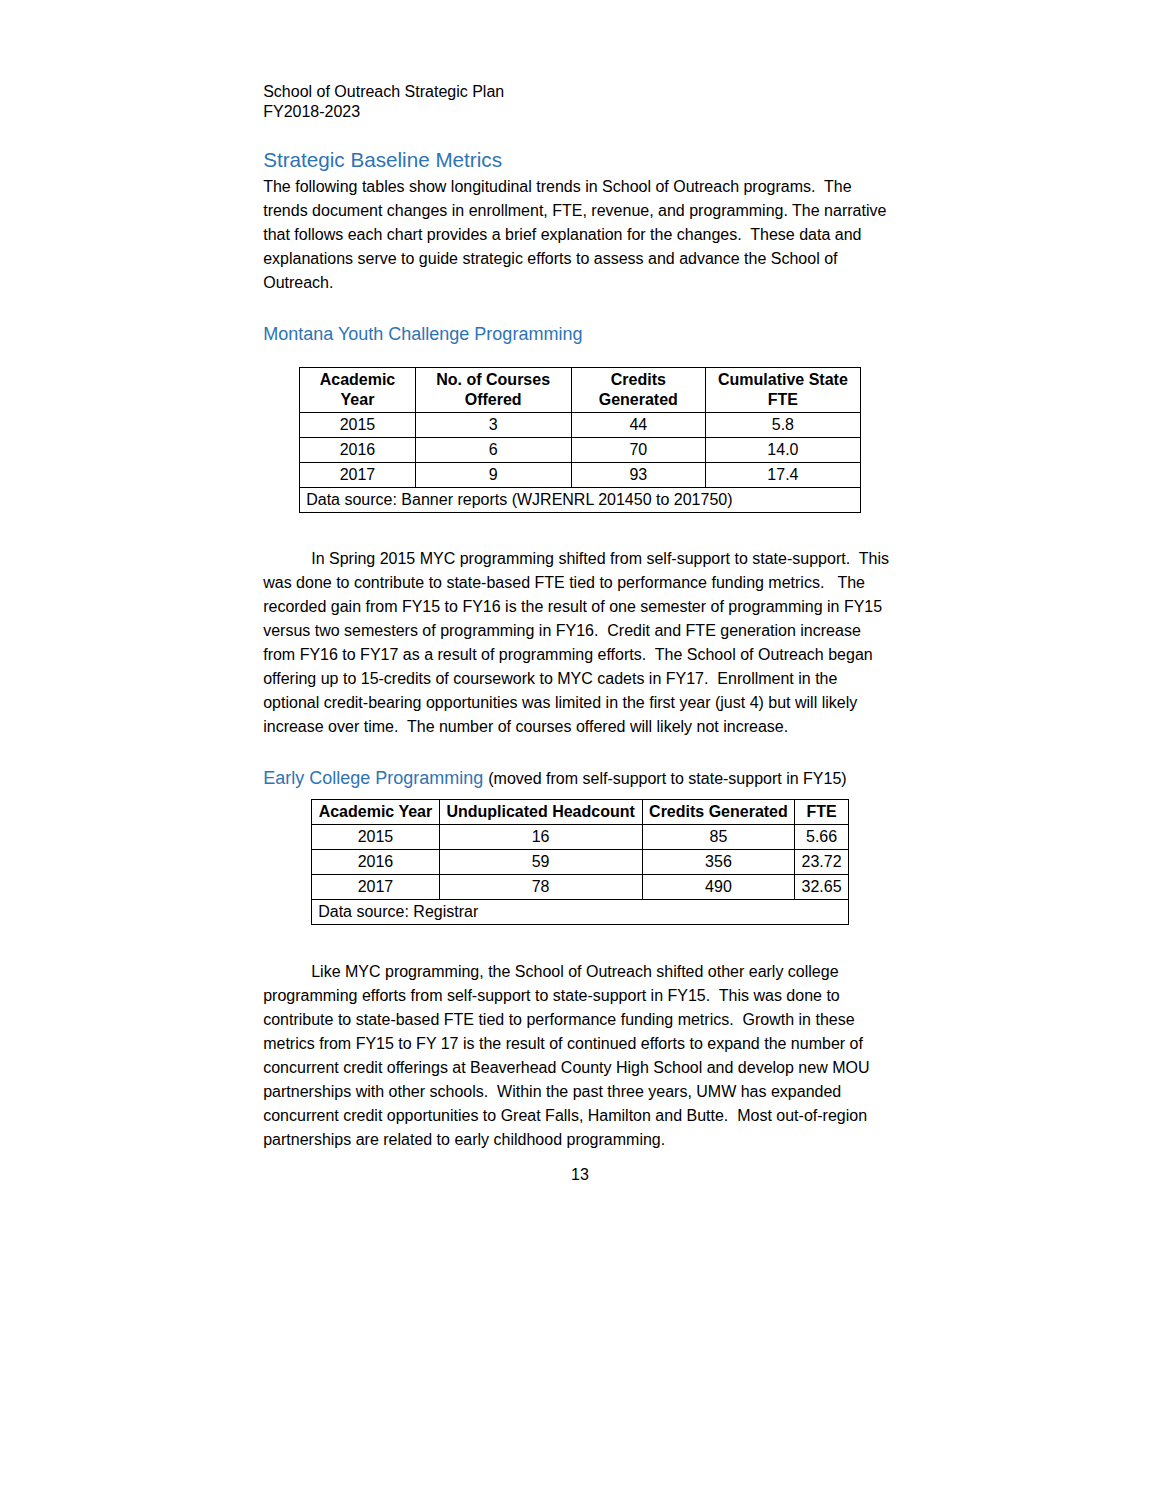School of Outreach Strategic Plan
FY2018-2023
Strategic Baseline Metrics
The following tables show longitudinal trends in School of Outreach programs. The trends document changes in enrollment, FTE, revenue, and programming. The narrative that follows each chart provides a brief explanation for the changes. These data and explanations serve to guide strategic efforts to assess and advance the School of Outreach.
Montana Youth Challenge Programming
| Academic Year | No. of Courses Offered | Credits Generated | Cumulative State FTE |
| --- | --- | --- | --- |
| 2015 | 3 | 44 | 5.8 |
| 2016 | 6 | 70 | 14.0 |
| 2017 | 9 | 93 | 17.4 |
| Data source: Banner reports (WJRENRL 201450 to 201750) |
In Spring 2015 MYC programming shifted from self-support to state-support. This was done to contribute to state-based FTE tied to performance funding metrics. The recorded gain from FY15 to FY16 is the result of one semester of programming in FY15 versus two semesters of programming in FY16. Credit and FTE generation increase from FY16 to FY17 as a result of programming efforts. The School of Outreach began offering up to 15-credits of coursework to MYC cadets in FY17. Enrollment in the optional credit-bearing opportunities was limited in the first year (just 4) but will likely increase over time. The number of courses offered will likely not increase.
Early College Programming (moved from self-support to state-support in FY15)
| Academic Year | Unduplicated Headcount | Credits Generated | FTE |
| --- | --- | --- | --- |
| 2015 | 16 | 85 | 5.66 |
| 2016 | 59 | 356 | 23.72 |
| 2017 | 78 | 490 | 32.65 |
| Data source: Registrar |
Like MYC programming, the School of Outreach shifted other early college programming efforts from self-support to state-support in FY15. This was done to contribute to state-based FTE tied to performance funding metrics. Growth in these metrics from FY15 to FY 17 is the result of continued efforts to expand the number of concurrent credit offerings at Beaverhead County High School and develop new MOU partnerships with other schools. Within the past three years, UMW has expanded concurrent credit opportunities to Great Falls, Hamilton and Butte. Most out-of-region partnerships are related to early childhood programming.
13